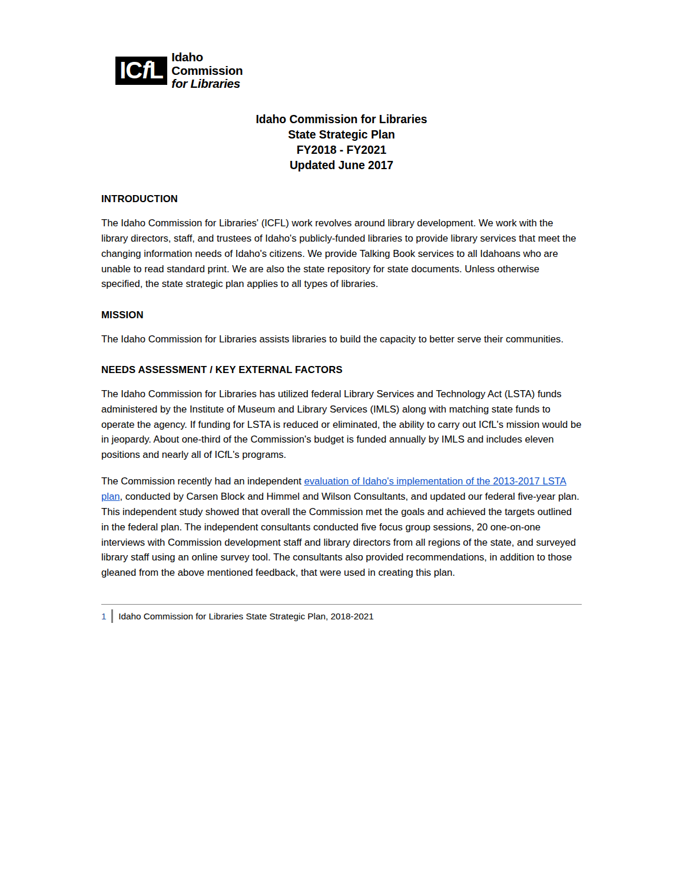ICf L Idaho
Commission
for Libraries
Idaho Commission for Libraries
State Strategic Plan
FY2018 - FY2021
Updated June 2017
INTRODUCTION
The Idaho Commission for Libraries' (ICFL) work revolves around library development. We work with the library directors, staff, and trustees of Idaho's publicly-funded libraries to provide library services that meet the changing information needs of Idaho's citizens. We provide Talking Book services to all Idahoans who are unable to read standard print. We are also the state repository for state documents. Unless otherwise specified, the state strategic plan applies to all types of libraries.
MISSION
The Idaho Commission for Libraries assists libraries to build the capacity to better serve their communities.
NEEDS ASSESSMENT / KEY EXTERNAL FACTORS
The Idaho Commission for Libraries has utilized federal Library Services and Technology Act (LSTA) funds administered by the Institute of Museum and Library Services (IMLS) along with matching state funds to operate the agency. If funding for LSTA is reduced or eliminated, the ability to carry out ICfL's mission would be in jeopardy. About one-third of the Commission's budget is funded annually by IMLS and includes eleven positions and nearly all of ICfL's programs.
The Commission recently had an independent evaluation of Idaho's implementation of the 2013-2017 LSTA plan, conducted by Carsen Block and Himmel and Wilson Consultants, and updated our federal five-year plan. This independent study showed that overall the Commission met the goals and achieved the targets outlined in the federal plan. The independent consultants conducted five focus group sessions, 20 one-on-one interviews with Commission development staff and library directors from all regions of the state, and surveyed library staff using an online survey tool. The consultants also provided recommendations, in addition to those gleaned from the above mentioned feedback, that were used in creating this plan.
1 Idaho Commission for Libraries State Strategic Plan, 2018-2021